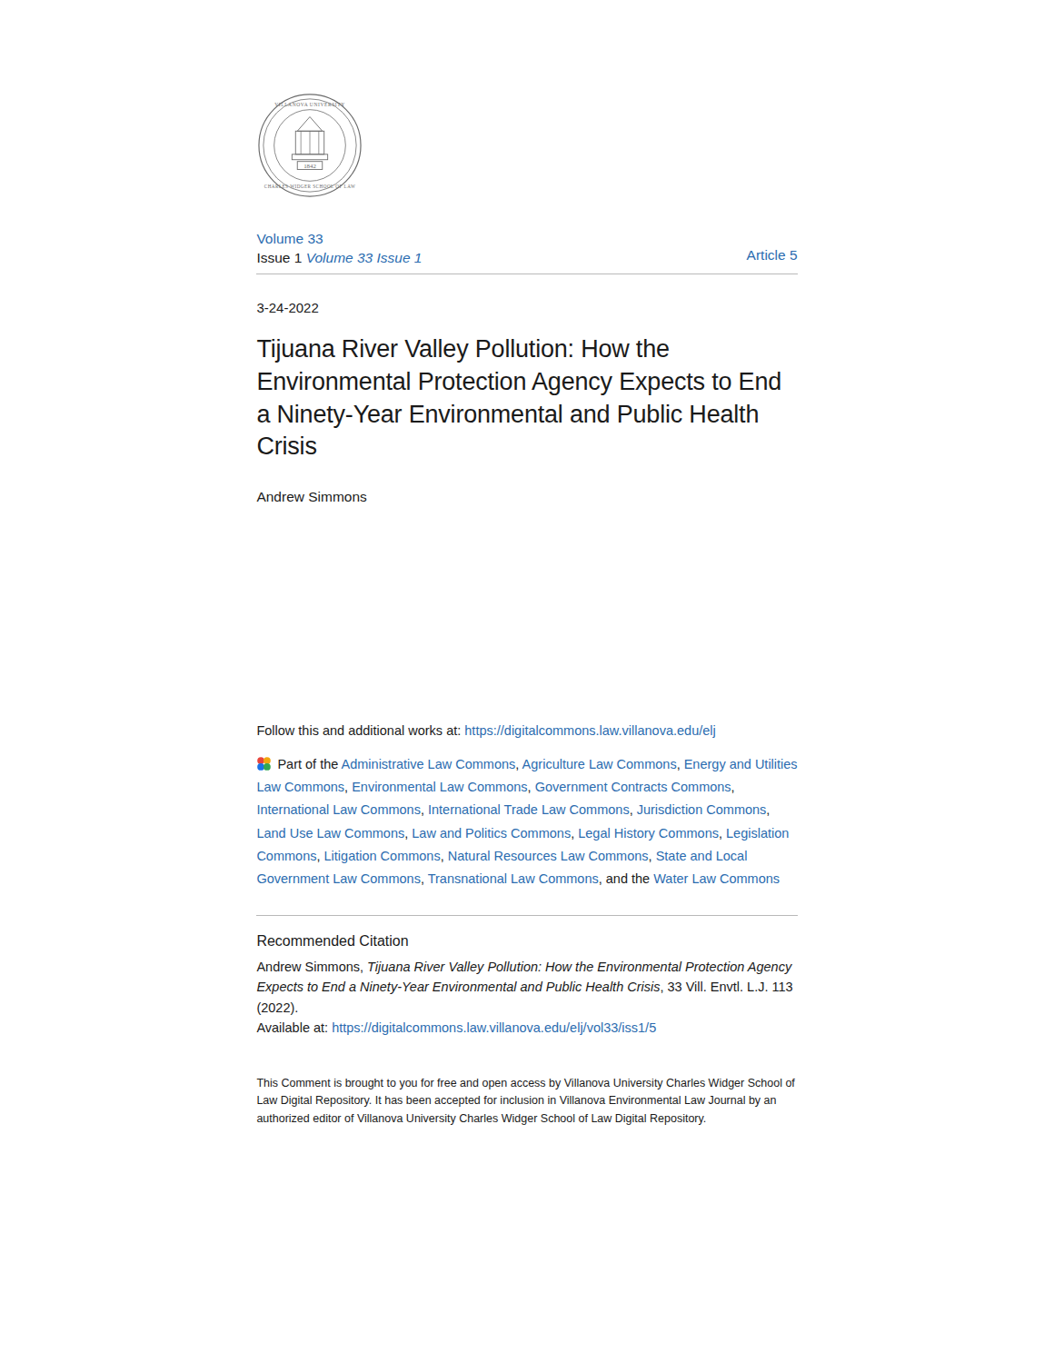1842 VILLANOVA UNIVERSITY CHARLES WIDGER SCHOOL OF LAW
Volume 33
Issue 1 Volume 33 Issue 1
Article 5
3-24-2022
Tijuana River Valley Pollution: How the Environmental Protection Agency Expects to End a Ninety-Year Environmental and Public Health Crisis
Andrew Simmons
Follow this and additional works at: https://digitalcommons.law.villanova.edu/elj
Part of the Administrative Law Commons, Agriculture Law Commons, Energy and Utilities Law Commons, Environmental Law Commons, Government Contracts Commons, International Law Commons, International Trade Law Commons, Jurisdiction Commons, Land Use Law Commons, Law and Politics Commons, Legal History Commons, Legislation Commons, Litigation Commons, Natural Resources Law Commons, State and Local Government Law Commons, Transnational Law Commons, and the Water Law Commons
Recommended Citation
Andrew Simmons, Tijuana River Valley Pollution: How the Environmental Protection Agency Expects to End a Ninety-Year Environmental and Public Health Crisis, 33 Vill. Envtl. L.J. 113 (2022).
Available at: https://digitalcommons.law.villanova.edu/elj/vol33/iss1/5
This Comment is brought to you for free and open access by Villanova University Charles Widger School of Law Digital Repository. It has been accepted for inclusion in Villanova Environmental Law Journal by an authorized editor of Villanova University Charles Widger School of Law Digital Repository.